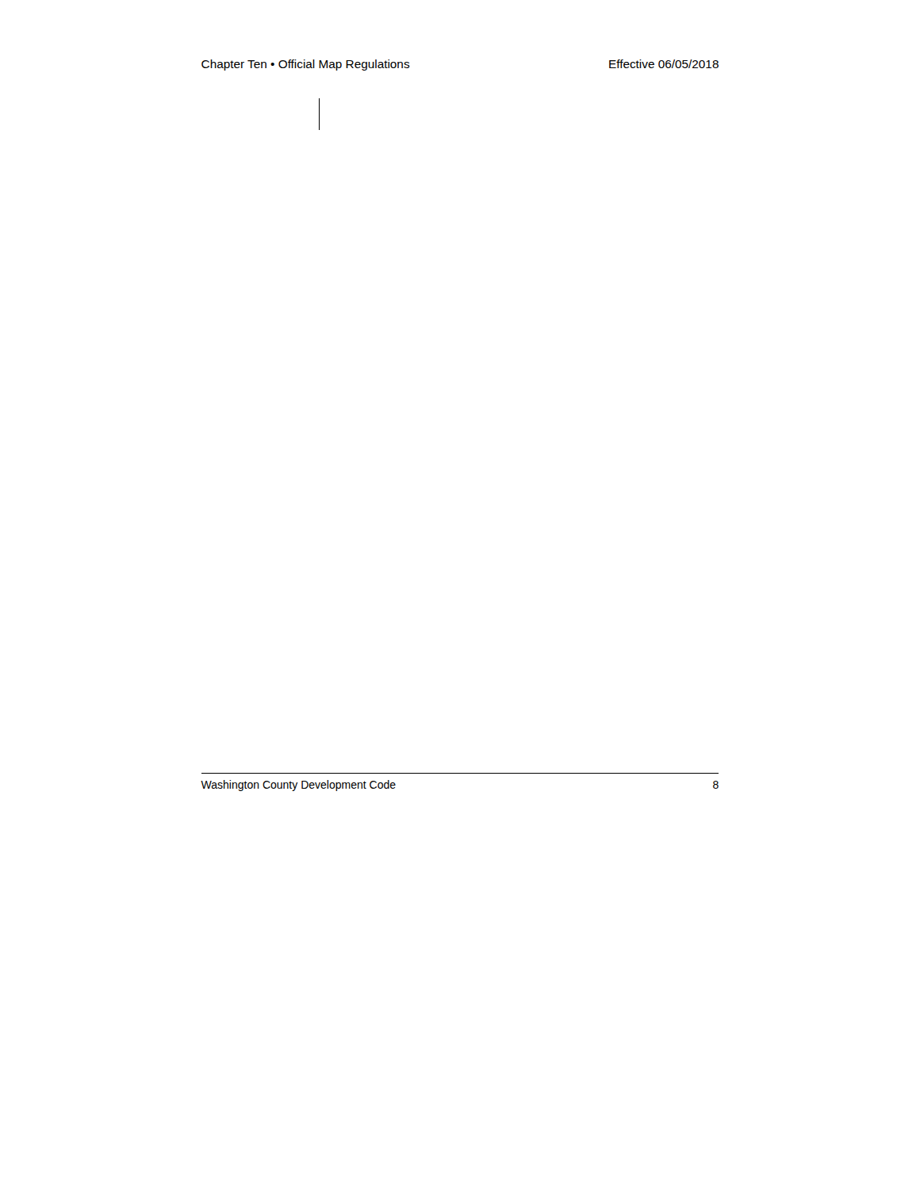Chapter Ten • Official Map Regulations
Effective 06/05/2018
Washington County Development Code
8